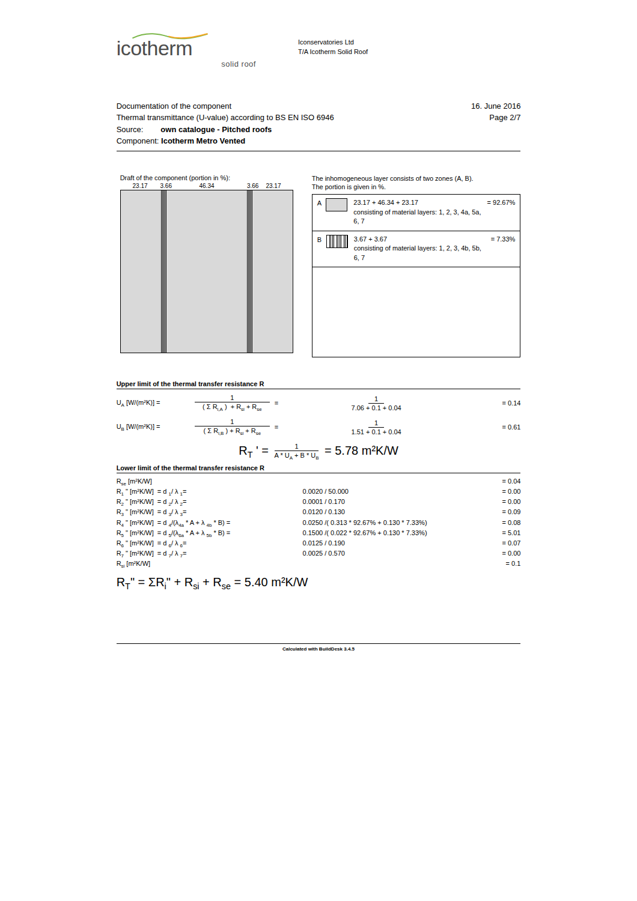icotherm
solid roof
Iconservatories Ltd
T/A Icotherm Solid Roof
Documentation of the component
Thermal transmittance (U-value) according to BS EN ISO 6946
Source: own catalogue - Pitched roofs
Component: Icotherm Metro Vented
16. June 2016
Page 2/7
Draft of the component (portion in %):
23.17 3.66 46.34 3.66 23.17
The inhomogeneous layer consists of two zones (A, B).
The portion is given in %.
A
23.17 + 46.34 + 23.17
consisting of material layers: 1, 2, 3, 4a, 5a, 6, 7
= 92.67%
B
3.67 + 3.67
consisting of material layers: 1, 2, 3, 4b, 5b, 6, 7
= 7.33%
Upper limit of the thermal transfer resistance R
UA [W/(m²K)] =
1
( Σ Ri,A ) + Rsi + Rse
=
1
7.06 + 0.1 + 0.04
= 0.14
UB [W/(m²K)] =
1
( Σ Ri,B ) + Rsi + Rse
=
1
1.51 + 0.1 + 0.04
= 0.61
RT ' = 1 A * UA + B * UB = 5.78 m²K/W
Lower limit of the thermal transfer resistance R
| R se [m²K/W] | | = 0.04 |
| R 1 " [m²K/W] = d 1 / λ 1 = | 0.0020 / 50.000 | = 0.00 |
| R 2 " [m²K/W] = d 2 / λ 2 = | 0.0001 / 0.170 | = 0.00 |
| R 3 " [m²K/W] = d 3 / λ 3 = | 0.0120 / 0.130 | = 0.09 |
| R 4 " [m²K/W] = d 4 /(λ 4a * A + λ 4b * B) = | 0.0250 /( 0.313 * 92.67% + 0.130 * 7.33%) | = 0.08 |
| R 5 " [m²K/W] = d 5 /(λ 6a * A + λ 5b * B) = | 0.1500 /( 0.022 * 92.67% + 0.130 * 7.33%) | = 5.01 |
| R 6 " [m²K/W] = d 6 / λ 6 = | 0.0125 / 0.190 | = 0.07 |
| R 7 " [m²K/W] = d 7 / λ 7 = | 0.0025 / 0.570 | = 0.00 |
| R si [m²K/W] | | = 0.1 |
RT" = ΣRi" + Rsi + Rse = 5.40 m²K/W
Calculated with BuildDesk 3.4.5